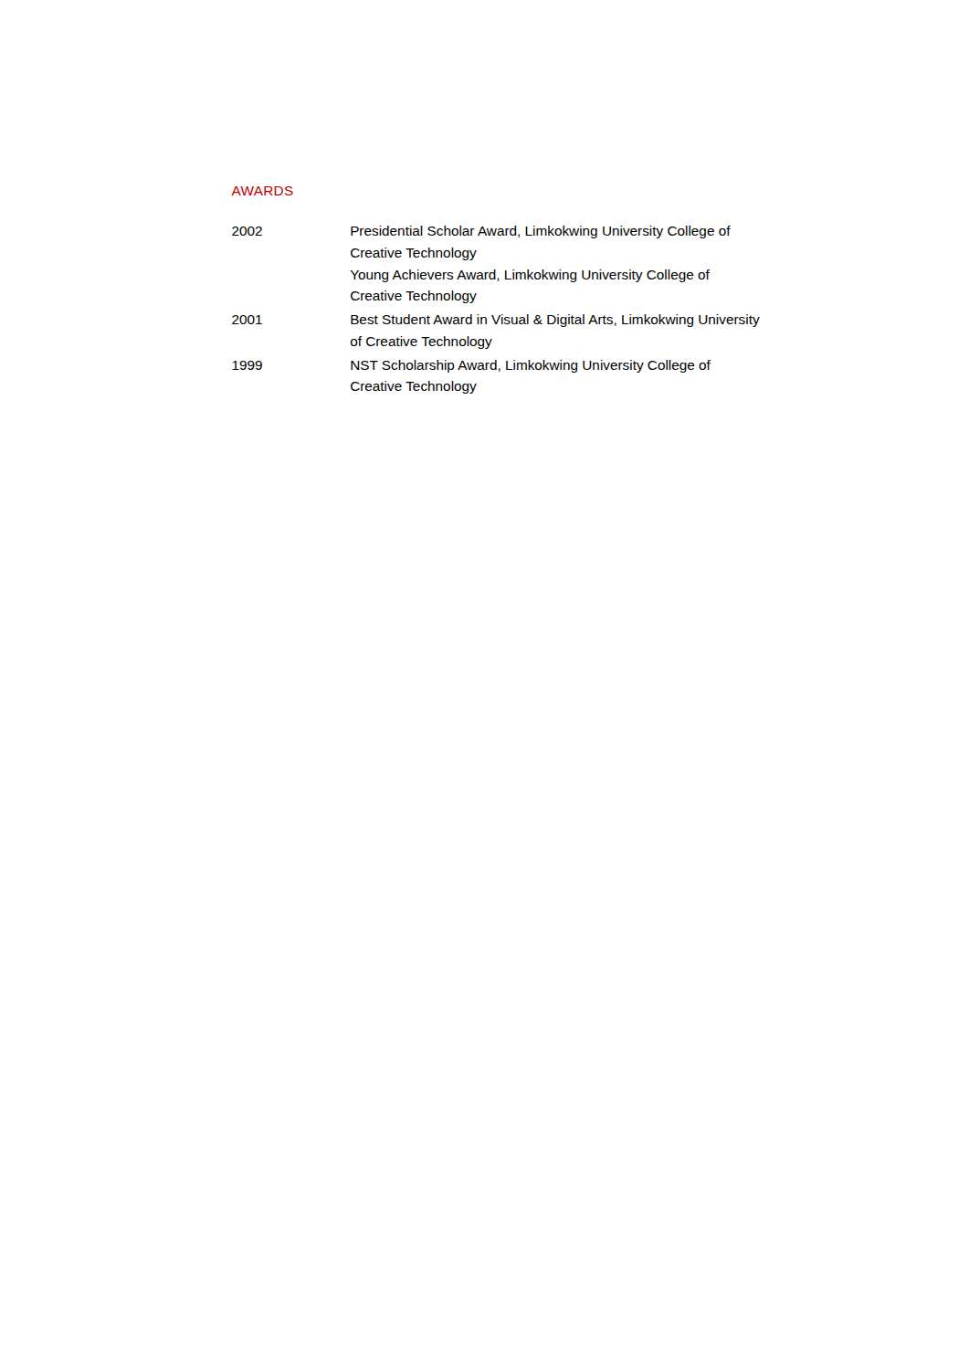AWARDS
| 2002 | Presidential Scholar Award, Limkokwing University College of Creative Technology Young Achievers Award, Limkokwing University College of Creative Technology |
| 2001 | Best Student Award in Visual & Digital Arts, Limkokwing University of Creative Technology |
| 1999 | NST Scholarship Award, Limkokwing University College of Creative Technology |